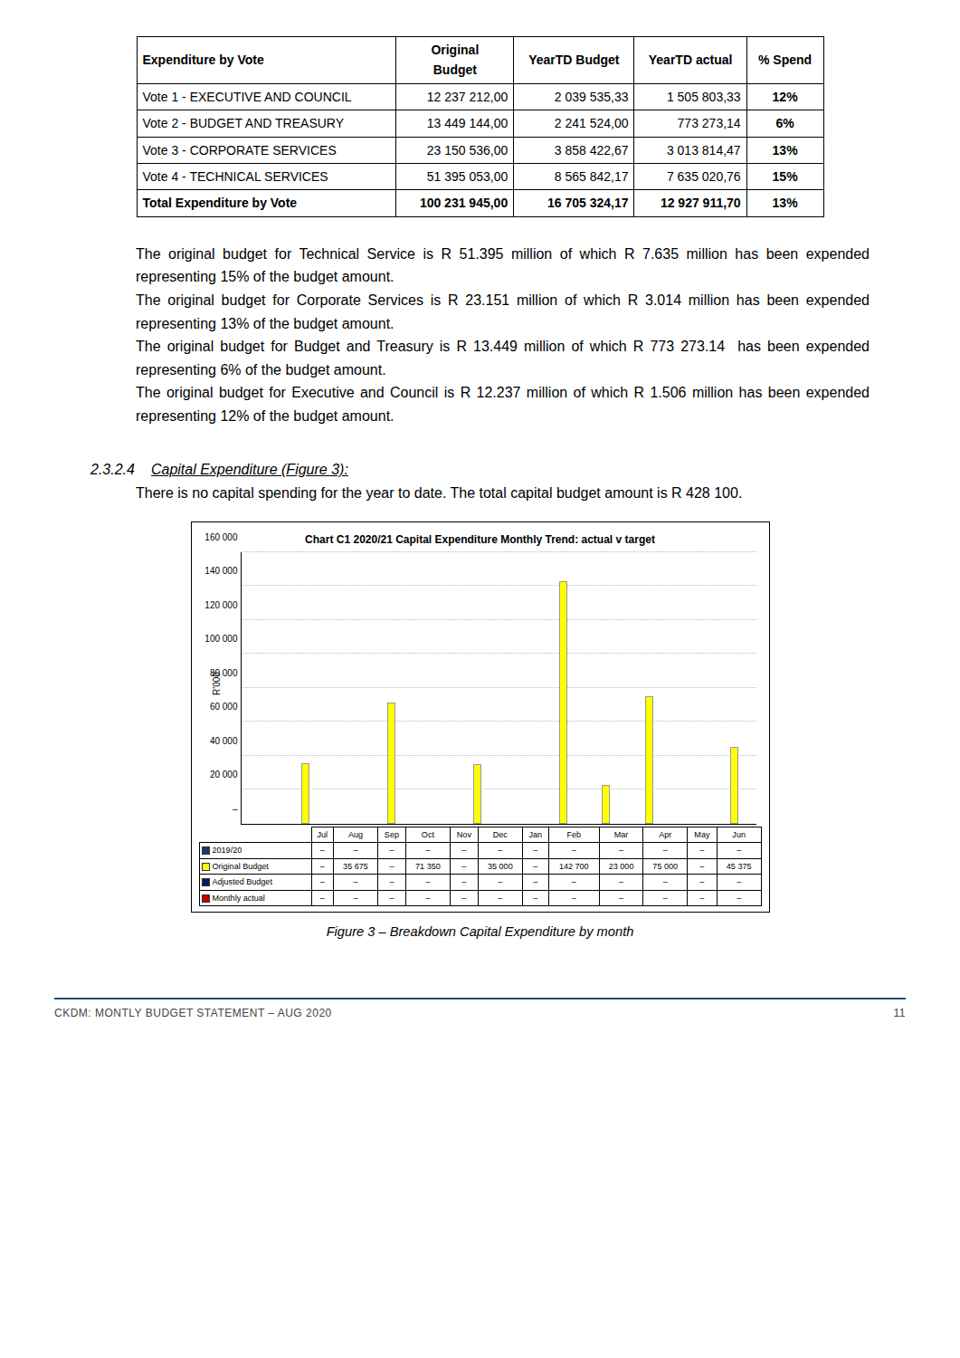| Expenditure by Vote | Original Budget | YearTD Budget | YearTD actual | % Spend |
| --- | --- | --- | --- | --- |
| Vote 1 - EXECUTIVE AND COUNCIL | 12 237 212,00 | 2 039 535,33 | 1 505 803,33 | 12% |
| Vote 2 - BUDGET AND TREASURY | 13 449 144,00 | 2 241 524,00 | 773 273,14 | 6% |
| Vote 3 - CORPORATE SERVICES | 23 150 536,00 | 3 858 422,67 | 3 013 814,47 | 13% |
| Vote 4 - TECHNICAL SERVICES | 51 395 053,00 | 8 565 842,17 | 7 635 020,76 | 15% |
| Total Expenditure by Vote | 100 231 945,00 | 16 705 324,17 | 12 927 911,70 | 13% |
The original budget for Technical Service is R 51.395 million of which R 7.635 million has been expended representing 15% of the budget amount.
The original budget for Corporate Services is R 23.151 million of which R 3.014 million has been expended representing 13% of the budget amount.
The original budget for Budget and Treasury is R 13.449 million of which R 773 273.14 has been expended representing 6% of the budget amount.
The original budget for Executive and Council is R 12.237 million of which R 1.506 million has been expended representing 12% of the budget amount.
2.3.2.4 Capital Expenditure (Figure 3):
There is no capital spending for the year to date. The total capital budget amount is R 428 100.
Chart C1 2020/21 Capital Expenditure Monthly Trend: actual v target
R'000
160 000 140 000 120 000 100 000 80 000 60 000 40 000 20 000 –
| | Jul | Aug | Sep | Oct | Nov | Dec | Jan | Feb | Mar | Apr | May | Jun |
| 2019/20 | – | – | – | – | – | – | – | – | – | – | – | – |
| Original Budget | – | 35 675 | – | 71 350 | – | 35 000 | – | 142 700 | 23 000 | 75 000 | – | 45 375 |
| Adjusted Budget | – | – | – | – | – | – | – | – | – | – | – | – |
| Monthly actual | – | – | – | – | – | – | – | – | – | – | – | – |
Figure 3 – Breakdown Capital Expenditure by month
CKDM: MONTLY BUDGET STATEMENT – AUG 2020 11